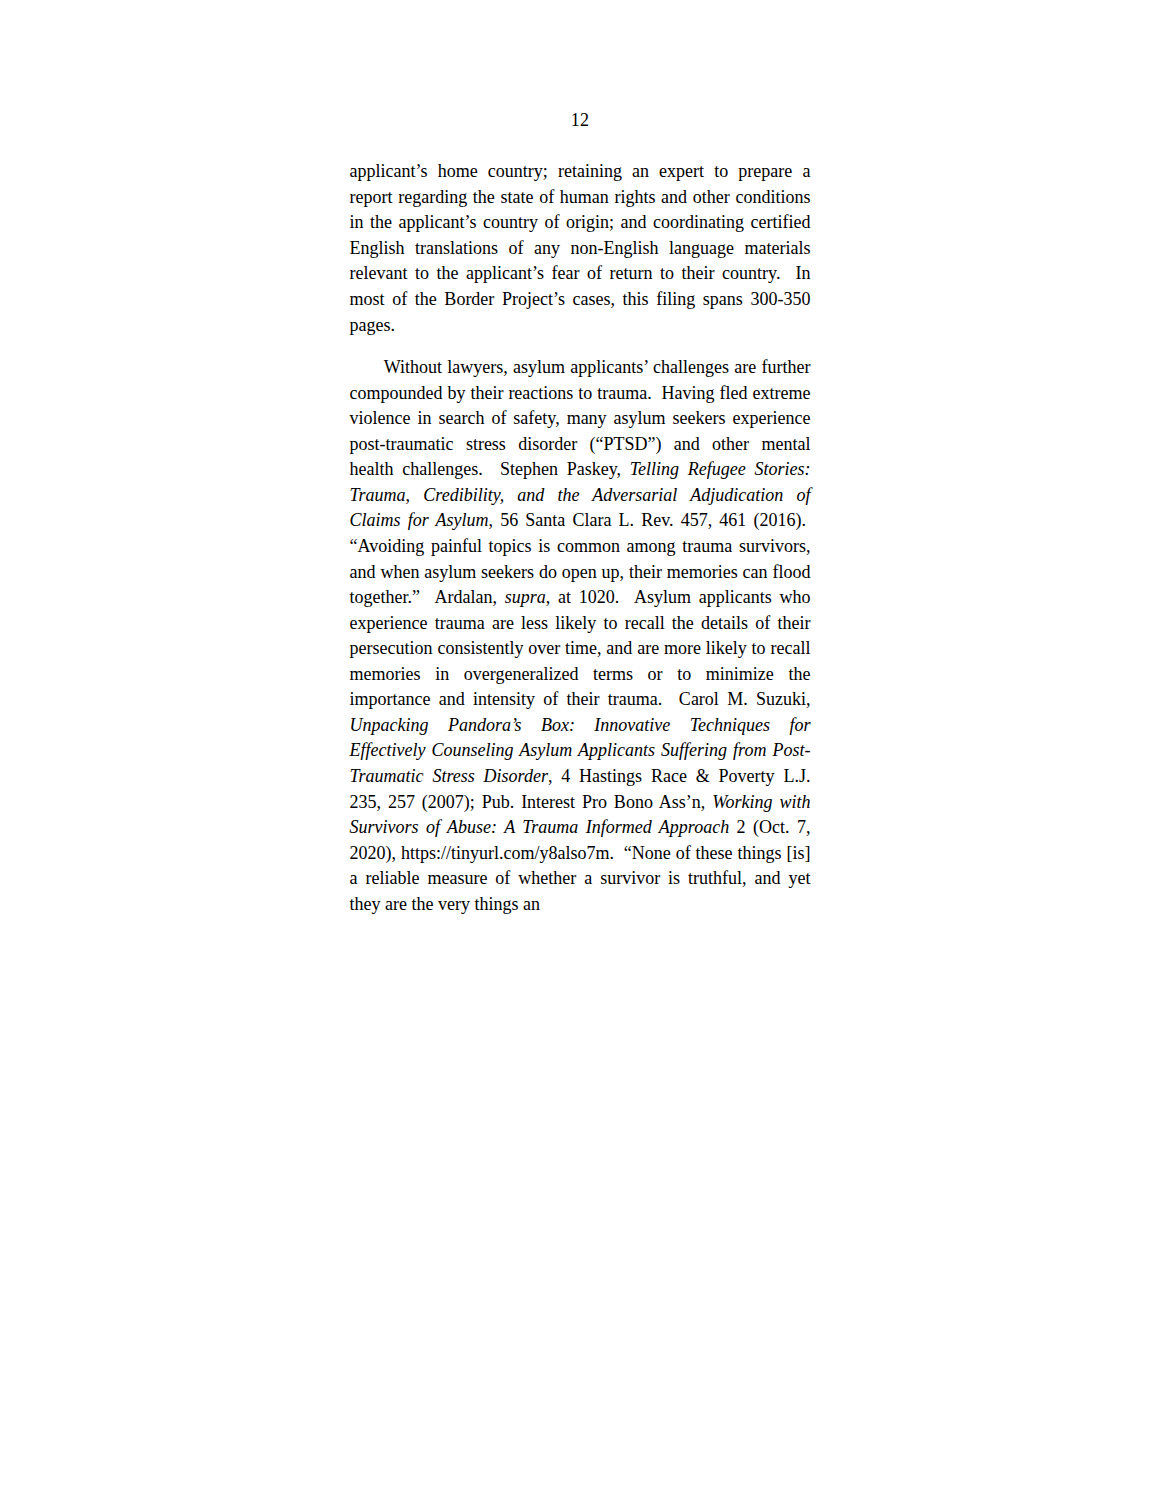12
applicant’s home country; retaining an expert to prepare a report regarding the state of human rights and other conditions in the applicant’s country of origin; and coordinating certified English translations of any non‑English language materials relevant to the applicant’s fear of return to their country. In most of the Border Project’s cases, this filing spans 300-350 pages.
Without lawyers, asylum applicants’ challenges are further compounded by their reactions to trauma. Having fled extreme violence in search of safety, many asylum seekers experience post-traumatic stress disorder (“PTSD”) and other mental health challenges. Stephen Paskey, Telling Refugee Stories: Trauma, Credibility, and the Adversarial Adjudication of Claims for Asylum, 56 Santa Clara L. Rev. 457, 461 (2016). “Avoiding painful topics is common among trauma survivors, and when asylum seekers do open up, their memories can flood together.” Ardalan, supra, at 1020. Asylum applicants who experience trauma are less likely to recall the details of their persecution consistently over time, and are more likely to recall memories in overgeneralized terms or to minimize the importance and intensity of their trauma. Carol M. Suzuki, Unpacking Pandora’s Box: Innovative Techniques for Effectively Counseling Asylum Applicants Suffering from Post-Traumatic Stress Disorder, 4 Hastings Race & Poverty L.J. 235, 257 (2007); Pub. Interest Pro Bono Ass’n, Working with Survivors of Abuse: A Trauma Informed Approach 2 (Oct. 7, 2020), https://tinyurl.com/y8also7m. “None of these things [is] a reliable measure of whether a survivor is truthful, and yet they are the very things an